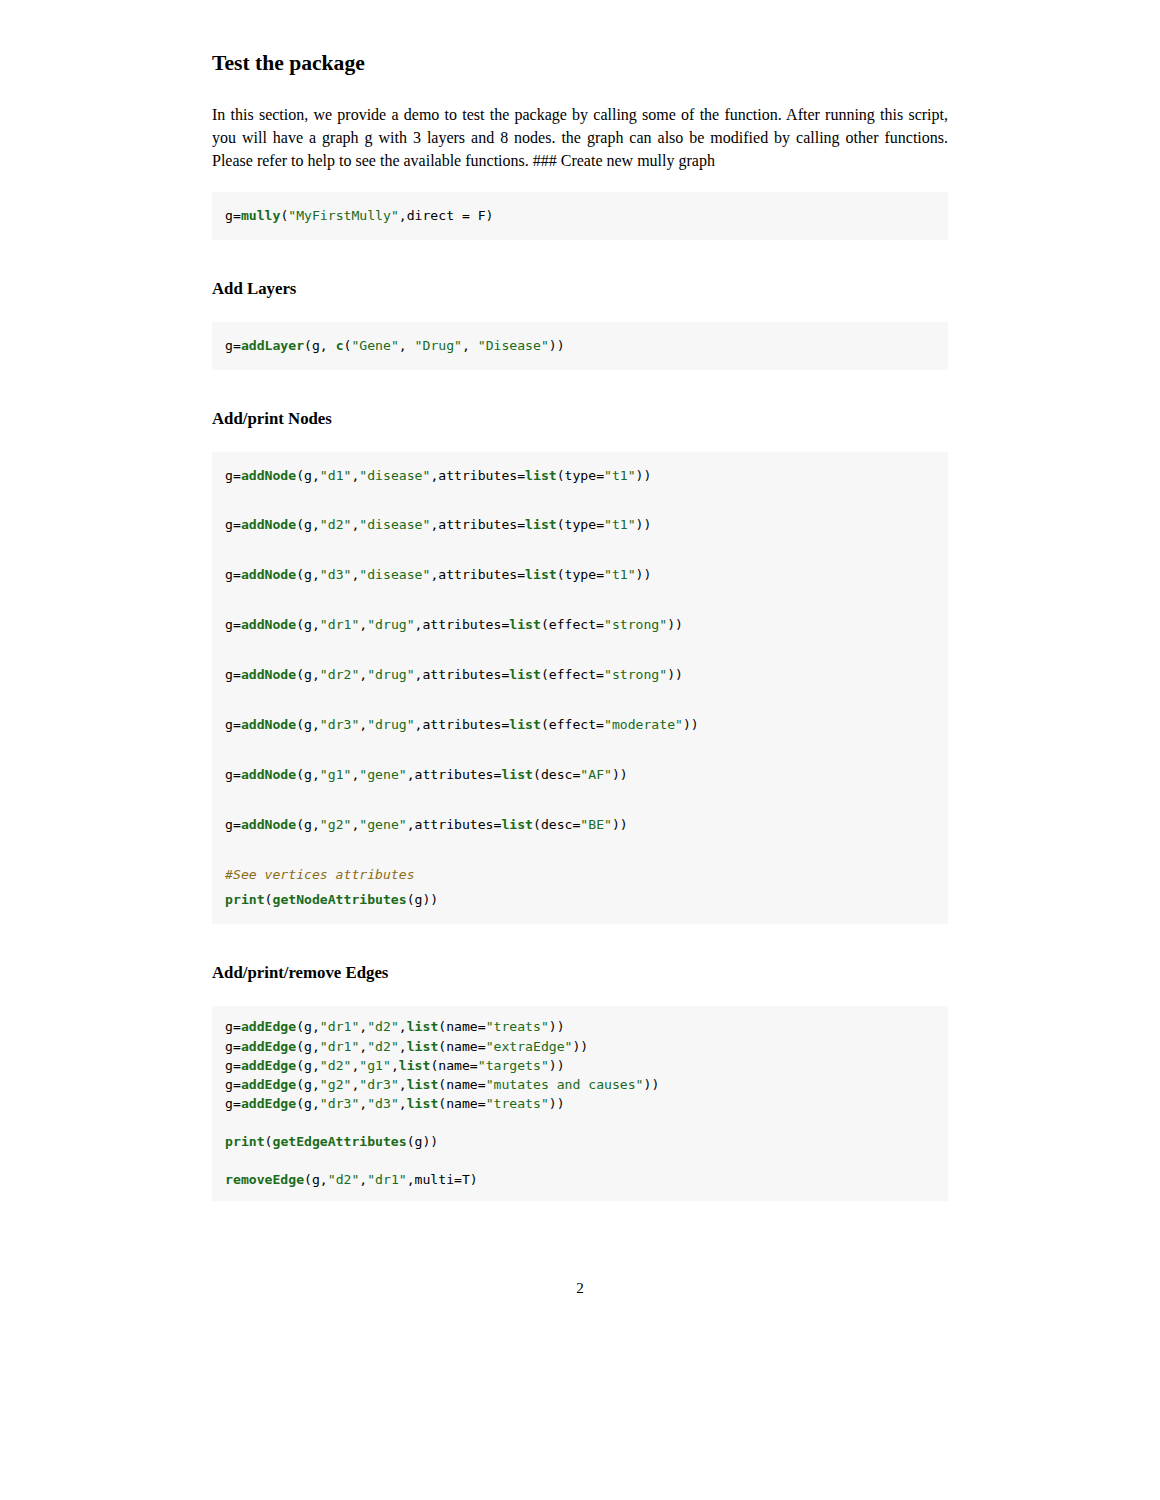Test the package
In this section, we provide a demo to test the package by calling some of the function. After running this script, you will have a graph g with 3 layers and 8 nodes. the graph can also be modified by calling other functions. Please refer to help to see the available functions. ### Create new mully graph
g=mully("MyFirstMully",direct = F)
Add Layers
g=addLayer(g, c("Gene", "Drug", "Disease"))
Add/print Nodes
g=addNode(g,"d1","disease",attributes=list(type="t1"))

g=addNode(g,"d2","disease",attributes=list(type="t1"))

g=addNode(g,"d3","disease",attributes=list(type="t1"))

g=addNode(g,"dr1","drug",attributes=list(effect="strong"))

g=addNode(g,"dr2","drug",attributes=list(effect="strong"))

g=addNode(g,"dr3","drug",attributes=list(effect="moderate"))

g=addNode(g,"g1","gene",attributes=list(desc="AF"))

g=addNode(g,"g2","gene",attributes=list(desc="BE"))

#See vertices attributes
print(getNodeAttributes(g))
Add/print/remove Edges
g=addEdge(g,"dr1","d2",list(name="treats"))
g=addEdge(g,"dr1","d2",list(name="extraEdge"))
g=addEdge(g,"d2","g1",list(name="targets"))
g=addEdge(g,"g2","dr3",list(name="mutates and causes"))
g=addEdge(g,"dr3","d3",list(name="treats"))

print(getEdgeAttributes(g))

removeEdge(g,"d2","dr1",multi=T)
2